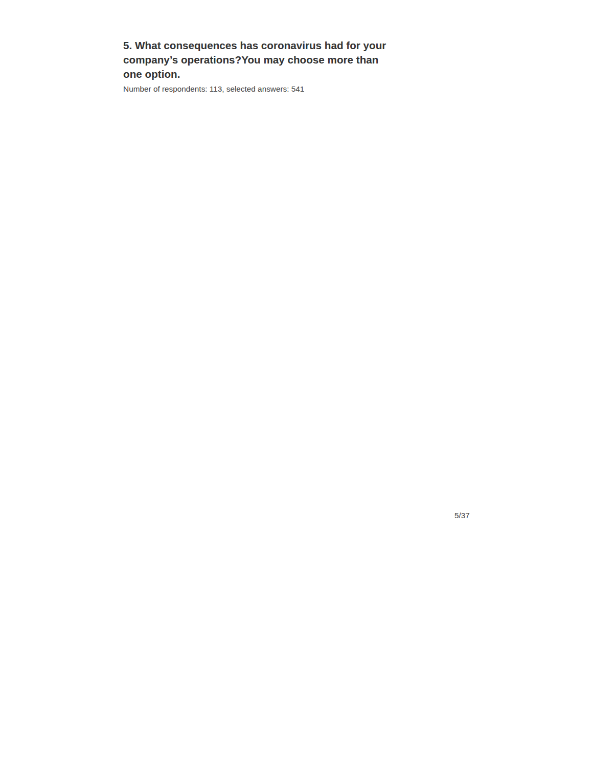5. What consequences has coronavirus had for your company’s operations?You may choose more than one option.
Number of respondents: 113, selected answers: 541
5/37